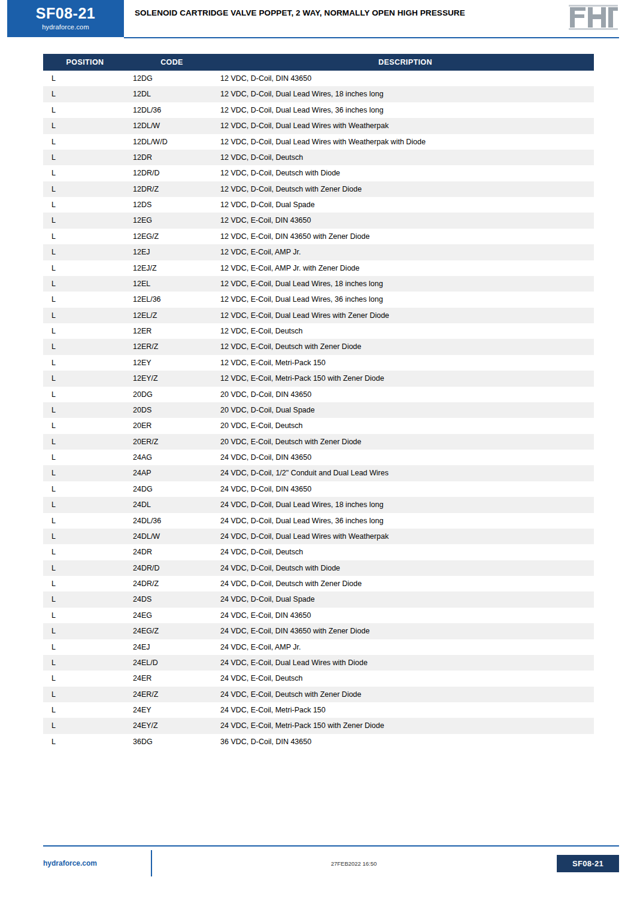SF08-21
hydraforce.com
SOLENOID CARTRIDGE VALVE POPPET, 2 WAY, NORMALLY OPEN HIGH PRESSURE
| POSITION | CODE | DESCRIPTION |
| --- | --- | --- |
| L | 12DG | 12 VDC, D-Coil, DIN 43650 |
| L | 12DL | 12 VDC, D-Coil, Dual Lead Wires, 18 inches long |
| L | 12DL/36 | 12 VDC, D-Coil, Dual Lead Wires, 36 inches long |
| L | 12DL/W | 12 VDC, D-Coil, Dual Lead Wires with Weatherpak |
| L | 12DL/W/D | 12 VDC, D-Coil, Dual Lead Wires with Weatherpak with Diode |
| L | 12DR | 12 VDC, D-Coil, Deutsch |
| L | 12DR/D | 12 VDC, D-Coil, Deutsch with Diode |
| L | 12DR/Z | 12 VDC, D-Coil, Deutsch with Zener Diode |
| L | 12DS | 12 VDC, D-Coil, Dual Spade |
| L | 12EG | 12 VDC, E-Coil, DIN 43650 |
| L | 12EG/Z | 12 VDC, E-Coil, DIN 43650 with Zener Diode |
| L | 12EJ | 12 VDC, E-Coil, AMP Jr. |
| L | 12EJ/Z | 12 VDC, E-Coil, AMP Jr. with Zener Diode |
| L | 12EL | 12 VDC, E-Coil, Dual Lead Wires, 18 inches long |
| L | 12EL/36 | 12 VDC, E-Coil, Dual Lead Wires, 36 inches long |
| L | 12EL/Z | 12 VDC, E-Coil, Dual Lead Wires with Zener Diode |
| L | 12ER | 12 VDC, E-Coil, Deutsch |
| L | 12ER/Z | 12 VDC, E-Coil, Deutsch with Zener Diode |
| L | 12EY | 12 VDC, E-Coil, Metri-Pack 150 |
| L | 12EY/Z | 12 VDC, E-Coil, Metri-Pack 150 with Zener Diode |
| L | 20DG | 20 VDC, D-Coil, DIN 43650 |
| L | 20DS | 20 VDC, D-Coil, Dual Spade |
| L | 20ER | 20 VDC, E-Coil, Deutsch |
| L | 20ER/Z | 20 VDC, E-Coil, Deutsch with Zener Diode |
| L | 24AG | 24 VDC, D-Coil, DIN 43650 |
| L | 24AP | 24 VDC, D-Coil, 1/2" Conduit and Dual Lead Wires |
| L | 24DG | 24 VDC, D-Coil, DIN 43650 |
| L | 24DL | 24 VDC, D-Coil, Dual Lead Wires, 18 inches long |
| L | 24DL/36 | 24 VDC, D-Coil, Dual Lead Wires, 36 inches long |
| L | 24DL/W | 24 VDC, D-Coil, Dual Lead Wires with Weatherpak |
| L | 24DR | 24 VDC, D-Coil, Deutsch |
| L | 24DR/D | 24 VDC, D-Coil, Deutsch with Diode |
| L | 24DR/Z | 24 VDC, D-Coil, Deutsch with Zener Diode |
| L | 24DS | 24 VDC, D-Coil, Dual Spade |
| L | 24EG | 24 VDC, E-Coil, DIN 43650 |
| L | 24EG/Z | 24 VDC, E-Coil, DIN 43650 with Zener Diode |
| L | 24EJ | 24 VDC, E-Coil, AMP Jr. |
| L | 24EL/D | 24 VDC, E-Coil, Dual Lead Wires with Diode |
| L | 24ER | 24 VDC, E-Coil, Deutsch |
| L | 24ER/Z | 24 VDC, E-Coil, Deutsch with Zener Diode |
| L | 24EY | 24 VDC, E-Coil, Metri-Pack 150 |
| L | 24EY/Z | 24 VDC, E-Coil, Metri-Pack 150 with Zener Diode |
| L | 36DG | 36 VDC, D-Coil, DIN 43650 |
hydraforce.com
27FEB2022 16:50
SF08-21